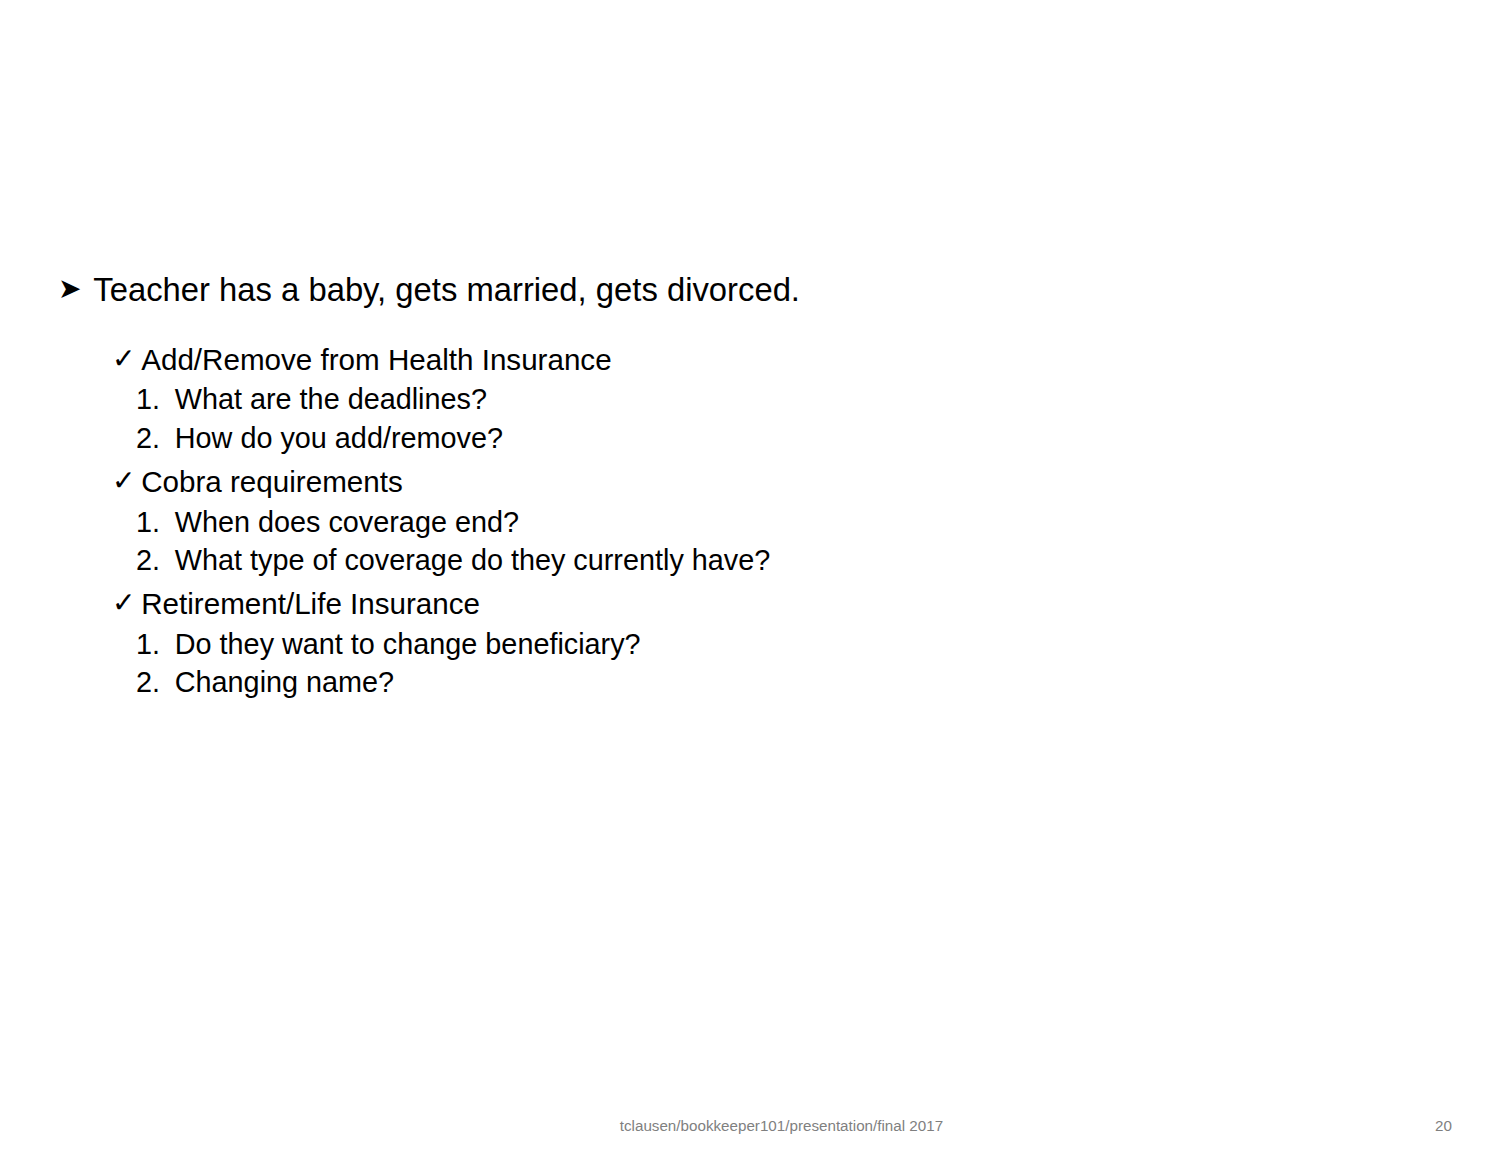Teacher has a baby, gets married, gets divorced.
Add/Remove from Health Insurance
What are the deadlines?
How do you add/remove?
Cobra requirements
When does coverage end?
What type of coverage do they currently have?
Retirement/Life Insurance
Do they want to change beneficiary?
Changing name?
tclausen/bookkeeper101/presentation/final 2017
20